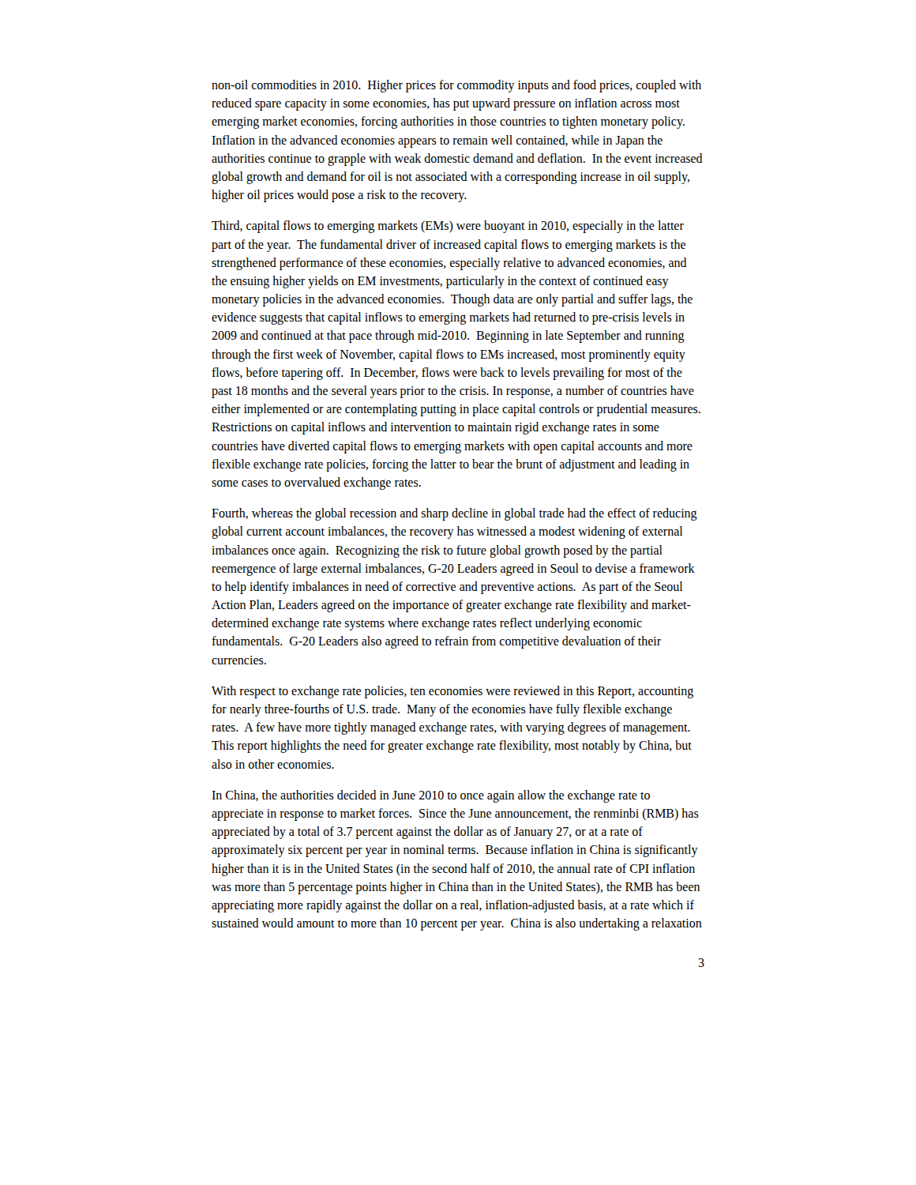non-oil commodities in 2010. Higher prices for commodity inputs and food prices, coupled with reduced spare capacity in some economies, has put upward pressure on inflation across most emerging market economies, forcing authorities in those countries to tighten monetary policy. Inflation in the advanced economies appears to remain well contained, while in Japan the authorities continue to grapple with weak domestic demand and deflation. In the event increased global growth and demand for oil is not associated with a corresponding increase in oil supply, higher oil prices would pose a risk to the recovery.
Third, capital flows to emerging markets (EMs) were buoyant in 2010, especially in the latter part of the year. The fundamental driver of increased capital flows to emerging markets is the strengthened performance of these economies, especially relative to advanced economies, and the ensuing higher yields on EM investments, particularly in the context of continued easy monetary policies in the advanced economies. Though data are only partial and suffer lags, the evidence suggests that capital inflows to emerging markets had returned to pre-crisis levels in 2009 and continued at that pace through mid-2010. Beginning in late September and running through the first week of November, capital flows to EMs increased, most prominently equity flows, before tapering off. In December, flows were back to levels prevailing for most of the past 18 months and the several years prior to the crisis. In response, a number of countries have either implemented or are contemplating putting in place capital controls or prudential measures. Restrictions on capital inflows and intervention to maintain rigid exchange rates in some countries have diverted capital flows to emerging markets with open capital accounts and more flexible exchange rate policies, forcing the latter to bear the brunt of adjustment and leading in some cases to overvalued exchange rates.
Fourth, whereas the global recession and sharp decline in global trade had the effect of reducing global current account imbalances, the recovery has witnessed a modest widening of external imbalances once again. Recognizing the risk to future global growth posed by the partial reemergence of large external imbalances, G-20 Leaders agreed in Seoul to devise a framework to help identify imbalances in need of corrective and preventive actions. As part of the Seoul Action Plan, Leaders agreed on the importance of greater exchange rate flexibility and market-determined exchange rate systems where exchange rates reflect underlying economic fundamentals. G-20 Leaders also agreed to refrain from competitive devaluation of their currencies.
With respect to exchange rate policies, ten economies were reviewed in this Report, accounting for nearly three-fourths of U.S. trade. Many of the economies have fully flexible exchange rates. A few have more tightly managed exchange rates, with varying degrees of management. This report highlights the need for greater exchange rate flexibility, most notably by China, but also in other economies.
In China, the authorities decided in June 2010 to once again allow the exchange rate to appreciate in response to market forces. Since the June announcement, the renminbi (RMB) has appreciated by a total of 3.7 percent against the dollar as of January 27, or at a rate of approximately six percent per year in nominal terms. Because inflation in China is significantly higher than it is in the United States (in the second half of 2010, the annual rate of CPI inflation was more than 5 percentage points higher in China than in the United States), the RMB has been appreciating more rapidly against the dollar on a real, inflation-adjusted basis, at a rate which if sustained would amount to more than 10 percent per year. China is also undertaking a relaxation
3